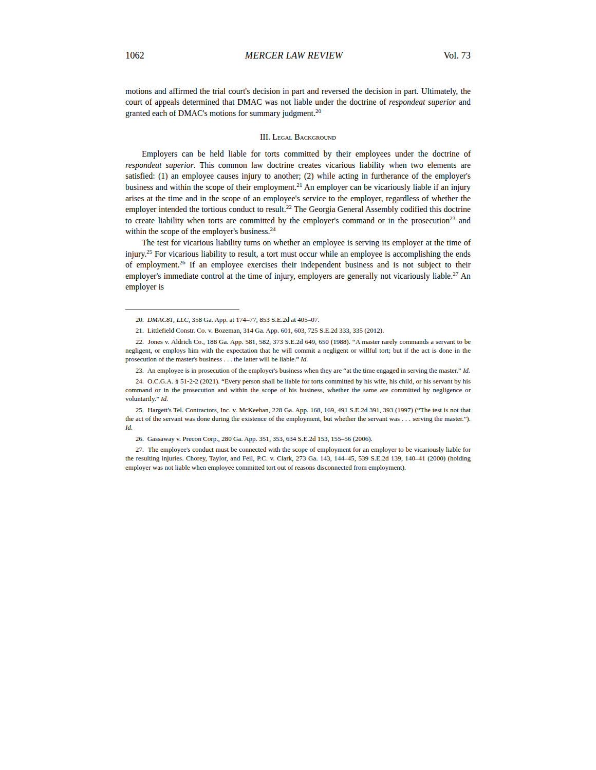1062 MERCER LAW REVIEW Vol. 73
motions and affirmed the trial court's decision in part and reversed the decision in part. Ultimately, the court of appeals determined that DMAC was not liable under the doctrine of respondeat superior and granted each of DMAC's motions for summary judgment.20
III. Legal Background
Employers can be held liable for torts committed by their employees under the doctrine of respondeat superior. This common law doctrine creates vicarious liability when two elements are satisfied: (1) an employee causes injury to another; (2) while acting in furtherance of the employer's business and within the scope of their employment.21 An employer can be vicariously liable if an injury arises at the time and in the scope of an employee's service to the employer, regardless of whether the employer intended the tortious conduct to result.22 The Georgia General Assembly codified this doctrine to create liability when torts are committed by the employer's command or in the prosecution23 and within the scope of the employer's business.24
The test for vicarious liability turns on whether an employee is serving its employer at the time of injury.25 For vicarious liability to result, a tort must occur while an employee is accomplishing the ends of employment.26 If an employee exercises their independent business and is not subject to their employer's immediate control at the time of injury, employers are generally not vicariously liable.27 An employer is
DMAC81, LLC, 358 Ga. App. at 174–77, 853 S.E.2d at 405–07.
Littlefield Constr. Co. v. Bozeman, 314 Ga. App. 601, 603, 725 S.E.2d 333, 335 (2012).
Jones v. Aldrich Co., 188 Ga. App. 581, 582, 373 S.E.2d 649, 650 (1988). “A master rarely commands a servant to be negligent, or employs him with the expectation that he will commit a negligent or willful tort; but if the act is done in the prosecution of the master's business . . . the latter will be liable.” Id.
An employee is in prosecution of the employer's business when they are “at the time engaged in serving the master.” Id.
O.C.G.A. § 51-2-2 (2021). “Every person shall be liable for torts committed by his wife, his child, or his servant by his command or in the prosecution and within the scope of his business, whether the same are committed by negligence or voluntarily.” Id.
Hargett's Tel. Contractors, Inc. v. McKeehan, 228 Ga. App. 168, 169, 491 S.E.2d 391, 393 (1997) (“The test is not that the act of the servant was done during the existence of the employment, but whether the servant was . . . serving the master.”). Id.
Gassaway v. Precon Corp., 280 Ga. App. 351, 353, 634 S.E.2d 153, 155–56 (2006).
The employee's conduct must be connected with the scope of employment for an employer to be vicariously liable for the resulting injuries. Chorey, Taylor, and Feil, P.C. v. Clark, 273 Ga. 143, 144–45, 539 S.E.2d 139, 140–41 (2000) (holding employer was not liable when employee committed tort out of reasons disconnected from employment).